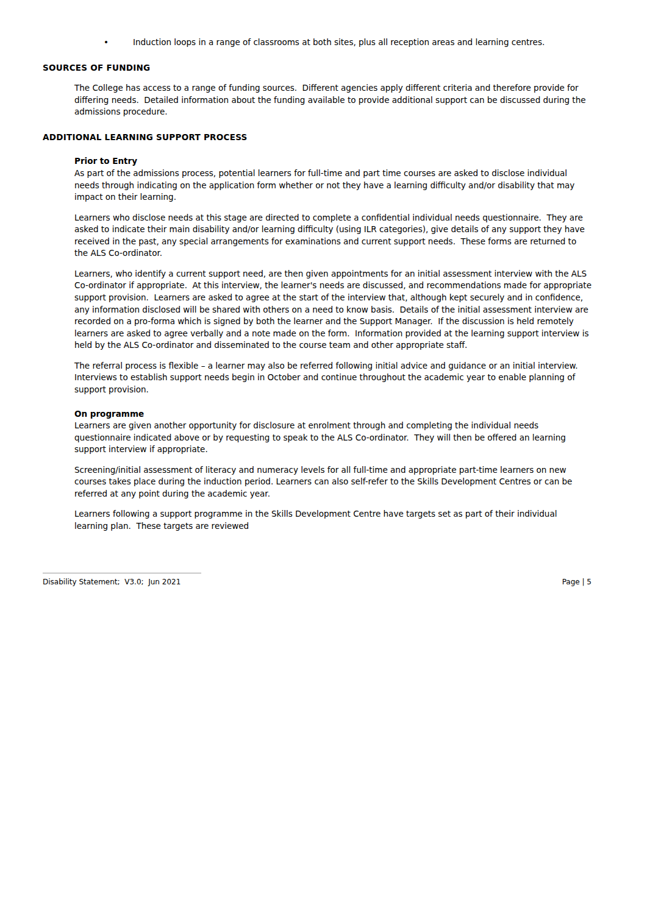Induction loops in a range of classrooms at both sites, plus all reception areas and learning centres.
SOURCES OF FUNDING
The College has access to a range of funding sources. Different agencies apply different criteria and therefore provide for differing needs. Detailed information about the funding available to provide additional support can be discussed during the admissions procedure.
ADDITIONAL LEARNING SUPPORT PROCESS
Prior to Entry
As part of the admissions process, potential learners for full-time and part time courses are asked to disclose individual needs through indicating on the application form whether or not they have a learning difficulty and/or disability that may impact on their learning.
Learners who disclose needs at this stage are directed to complete a confidential individual needs questionnaire. They are asked to indicate their main disability and/or learning difficulty (using ILR categories), give details of any support they have received in the past, any special arrangements for examinations and current support needs. These forms are returned to the ALS Co-ordinator.
Learners, who identify a current support need, are then given appointments for an initial assessment interview with the ALS Co-ordinator if appropriate. At this interview, the learner's needs are discussed, and recommendations made for appropriate support provision. Learners are asked to agree at the start of the interview that, although kept securely and in confidence, any information disclosed will be shared with others on a need to know basis. Details of the initial assessment interview are recorded on a pro-forma which is signed by both the learner and the Support Manager. If the discussion is held remotely learners are asked to agree verbally and a note made on the form. Information provided at the learning support interview is held by the ALS Co-ordinator and disseminated to the course team and other appropriate staff.
The referral process is flexible – a learner may also be referred following initial advice and guidance or an initial interview. Interviews to establish support needs begin in October and continue throughout the academic year to enable planning of support provision.
On programme
Learners are given another opportunity for disclosure at enrolment through and completing the individual needs questionnaire indicated above or by requesting to speak to the ALS Co-ordinator. They will then be offered an learning support interview if appropriate.
Screening/initial assessment of literacy and numeracy levels for all full-time and appropriate part-time learners on new courses takes place during the induction period. Learners can also self-refer to the Skills Development Centres or can be referred at any point during the academic year.
Learners following a support programme in the Skills Development Centre have targets set as part of their individual learning plan. These targets are reviewed
Disability Statement; V3.0; Jun 2021 Page | 5